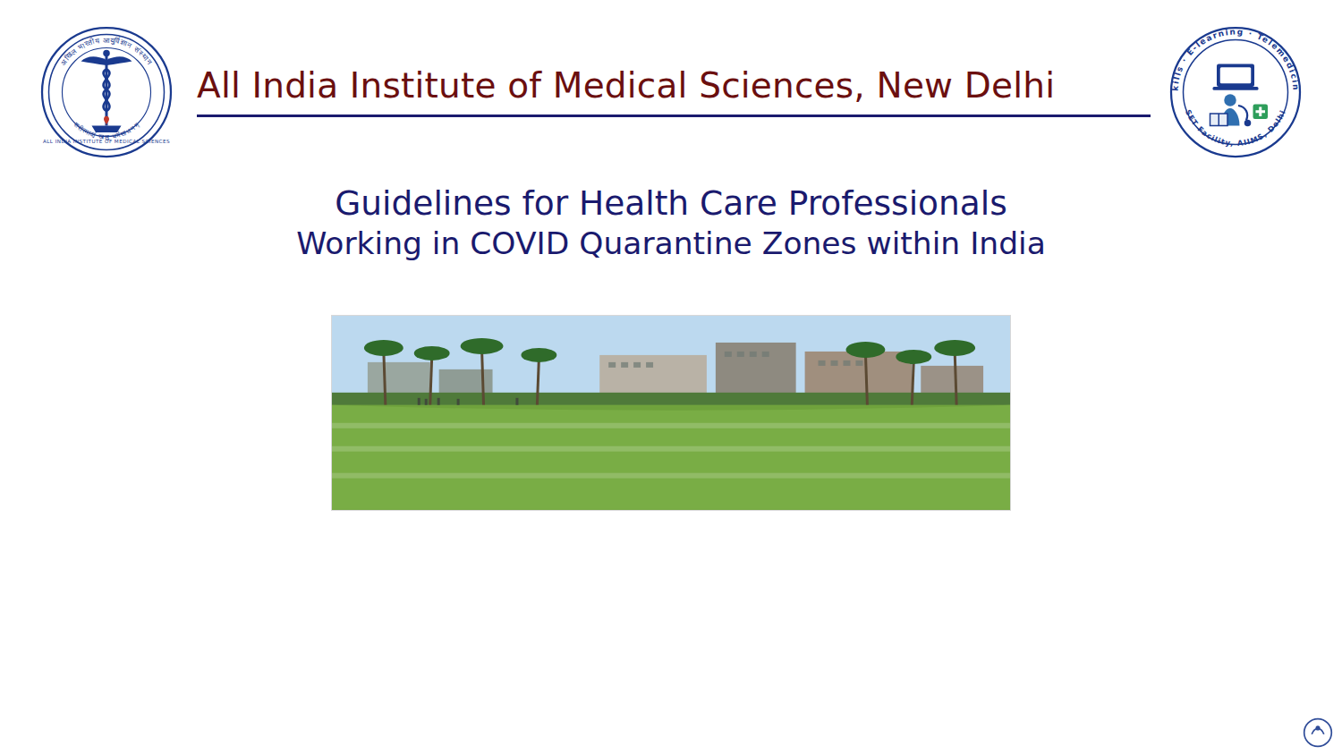AIIMS emblem अखिल भारतीय आयुर्विज्ञान संस्थान शरीरमाद्यं खलु धर्मसाधनम् ALL INDIA INSTITUTE OF MEDICAL SCIENCES
All India Institute of Medical Sciences, New Delhi
SET Facility, AIIMS, Delhi Skills · E-learning · Telemedicine SET Facility, AIIMS, Delhi
Guidelines for Health Care Professionals Working in COVID Quarantine Zones within India
AIIMS New Delhi campus